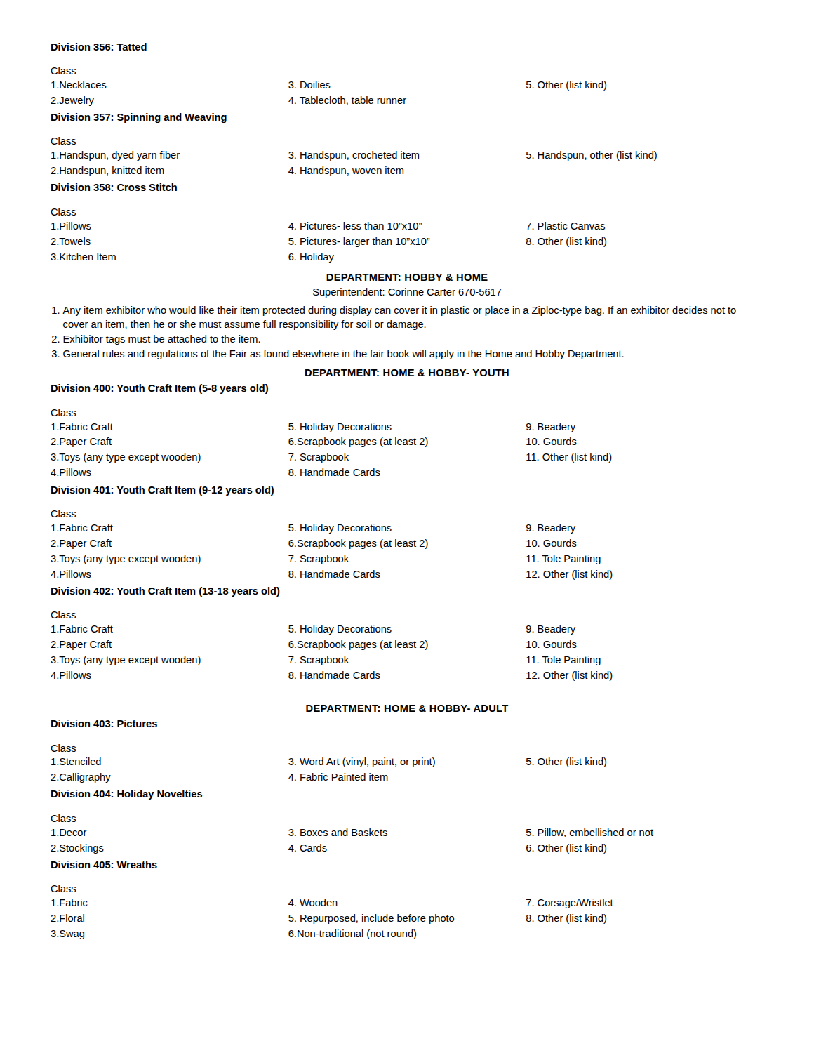Division 356: Tatted
Class
| 1.Necklaces | 3. Doilies | 5. Other (list kind) |
| 2.Jewelry | 4. Tablecloth, table runner | |
Division 357: Spinning and Weaving
Class
| 1.Handspun, dyed yarn fiber | 3. Handspun, crocheted item | 5. Handspun, other (list kind) |
| 2.Handspun, knitted item | 4. Handspun, woven item | |
Division 358: Cross Stitch
Class
| 1.Pillows | 4. Pictures- less than 10”x10” | 7. Plastic Canvas |
| 2.Towels | 5. Pictures- larger than 10”x10” | 8. Other (list kind) |
| 3.Kitchen Item | 6. Holiday | |
DEPARTMENT: HOBBY & HOME
Superintendent: Corinne Carter 670-5617
Any item exhibitor who would like their item protected during display can cover it in plastic or place in a Ziploc-type bag. If an exhibitor decides not to cover an item, then he or she must assume full responsibility for soil or damage.
Exhibitor tags must be attached to the item.
General rules and regulations of the Fair as found elsewhere in the fair book will apply in the Home and Hobby Department.
DEPARTMENT: HOME & HOBBY- YOUTH
Division 400: Youth Craft Item (5-8 years old)
Class
| 1.Fabric Craft | 5. Holiday Decorations | 9. Beadery |
| 2.Paper Craft | 6.Scrapbook pages (at least 2) | 10. Gourds |
| 3.Toys (any type except wooden) | 7. Scrapbook | 11. Other (list kind) |
| 4.Pillows | 8. Handmade Cards | |
Division 401: Youth Craft Item (9-12 years old)
Class
| 1.Fabric Craft | 5. Holiday Decorations | 9. Beadery |
| 2.Paper Craft | 6.Scrapbook pages (at least 2) | 10. Gourds |
| 3.Toys (any type except wooden) | 7. Scrapbook | 11. Tole Painting |
| 4.Pillows | 8. Handmade Cards | 12. Other (list kind) |
Division 402: Youth Craft Item (13-18 years old)
Class
| 1.Fabric Craft | 5. Holiday Decorations | 9. Beadery |
| 2.Paper Craft | 6.Scrapbook pages (at least 2) | 10. Gourds |
| 3.Toys (any type except wooden) | 7. Scrapbook | 11. Tole Painting |
| 4.Pillows | 8. Handmade Cards | 12. Other (list kind) |
DEPARTMENT: HOME & HOBBY- ADULT
Division 403: Pictures
Class
| 1.Stenciled | 3. Word Art (vinyl, paint, or print) | 5. Other (list kind) |
| 2.Calligraphy | 4. Fabric Painted item | |
Division 404: Holiday Novelties
Class
| 1.Decor | 3. Boxes and Baskets | 5. Pillow, embellished or not |
| 2.Stockings | 4. Cards | 6. Other (list kind) |
Division 405: Wreaths
Class
| 1.Fabric | 4. Wooden | 7. Corsage/Wristlet |
| 2.Floral | 5. Repurposed, include before photo | 8. Other (list kind) |
| 3.Swag | 6.Non-traditional (not round) | |